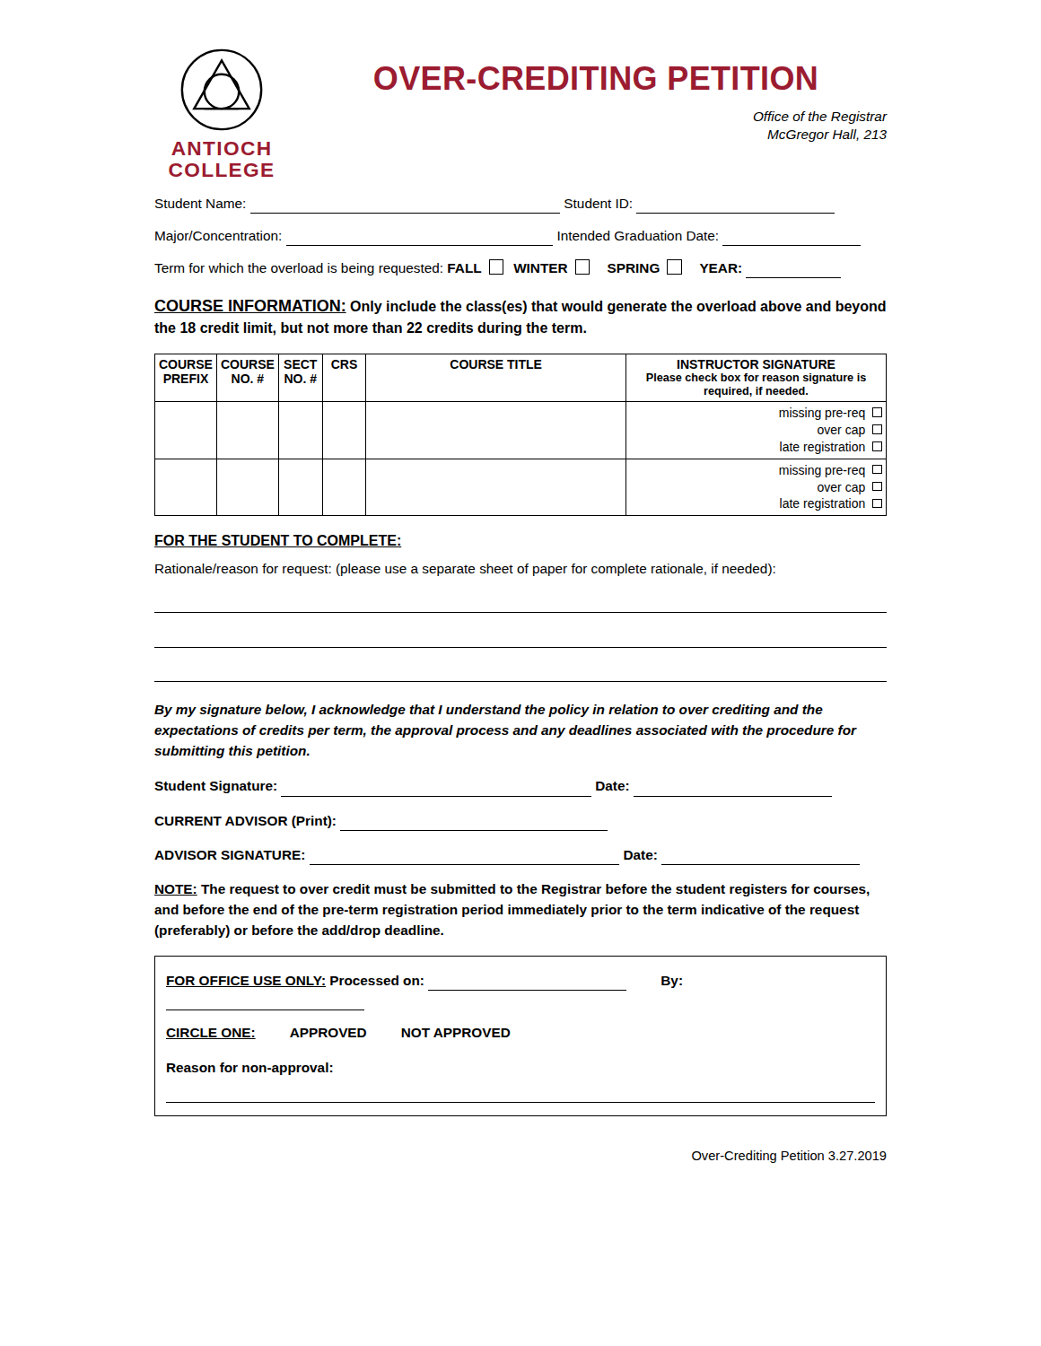ANTIOCH
COLLEGE
OVER-CREDITING PETITION
Office of the Registrar
McGregor Hall, 213
Student Name: Student ID:
Major/Concentration: Intended Graduation Date:
Term for which the overload is being requested: FALL WINTER SPRING YEAR:
COURSE INFORMATION: Only include the class(es) that would generate the overload above and beyond the 18 credit limit, but not more than 22 credits during the term.
| COURSE PREFIX | COURSE NO. # | SECT NO. # | CRS | COURSE TITLE | INSTRUCTOR SIGNATURE Please check box for reason signature is required, if needed. |
| --- | --- | --- | --- | --- | --- |
| | | | | | missing pre-req over cap late registration |
| | | | | | missing pre-req over cap late registration |
FOR THE STUDENT TO COMPLETE:
Rationale/reason for request: (please use a separate sheet of paper for complete rationale, if needed):
By my signature below, I acknowledge that I understand the policy in relation to over crediting and the expectations of credits per term, the approval process and any deadlines associated with the procedure for submitting this petition.
Student Signature: Date:
CURRENT ADVISOR (Print):
ADVISOR SIGNATURE: Date:
NOTE: The request to over credit must be submitted to the Registrar before the student registers for courses, and before the end of the pre-term registration period immediately prior to the term indicative of the request (preferably) or before the add/drop deadline.
FOR OFFICE USE ONLY: Processed on: By:
CIRCLE ONE: APPROVED NOT APPROVED
Reason for non-approval:
Over-Crediting Petition 3.27.2019